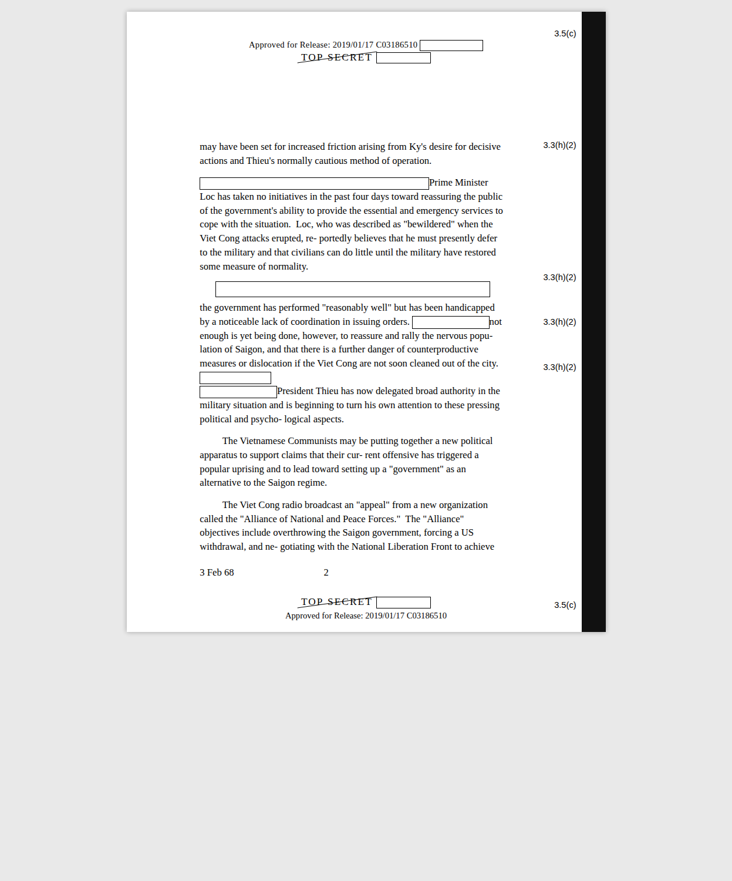Approved for Release: 2019/01/17 C03186510
TOP SECRET
3.5(c)
3.3(h)(2)
3.3(h)(2)
3.3(h)(2)
3.3(h)(2)
may have been set for increased friction arising from Ky's desire for decisive actions and Thieu's normally cautious method of operation.
Prime Minister Loc has taken no initiatives in the past four days toward reassuring the public of the government's ability to provide the essential and emergency services to cope with the situation. Loc, who was described as "bewildered" when the Viet Cong attacks erupted, re- portedly believes that he must presently defer to the military and that civilians can do little until the military have restored some measure of normality.
the government has performed "reasonably well" but has been handicapped by a noticeable lack of coordination in issuing orders. not enough is yet being done, however, to reassure and rally the nervous popu- lation of Saigon, and that there is a further danger of counterproductive measures or dislocation if the Viet Cong are not soon cleaned out of the city.
President Thieu has now delegated broad authority in the military situation and is beginning to turn his own attention to these pressing political and psycho- logical aspects.
The Vietnamese Communists may be putting together a new political apparatus to support claims that their cur- rent offensive has triggered a popular uprising and to lead toward setting up a "government" as an alternative to the Saigon regime.
The Viet Cong radio broadcast an "appeal" from a new organization called the "Alliance of National and Peace Forces." The "Alliance" objectives include overthrowing the Saigon government, forcing a US withdrawal, and ne- gotiating with the National Liberation Front to achieve
3 Feb 68 2
TOP SECRET
Approved for Release: 2019/01/17 C03186510
3.5(c)